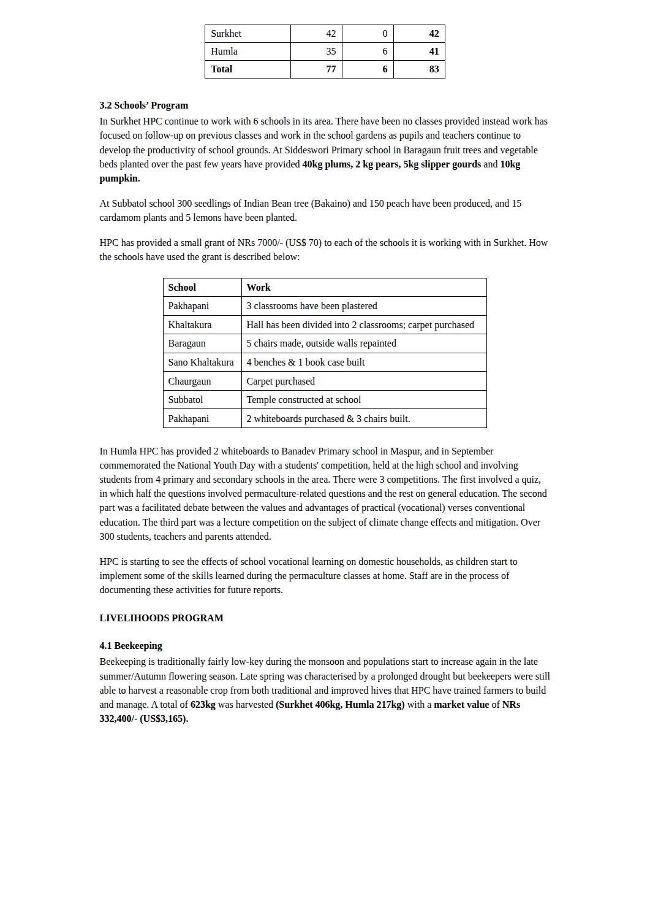| Surkhet | 42 | 0 | 42 |
| Humla | 35 | 6 | 41 |
| Total | 77 | 6 | 83 |
3.2 Schools’ Program
In Surkhet HPC continue to work with 6 schools in its area. There have been no classes provided instead work has focused on follow-up on previous classes and work in the school gardens as pupils and teachers continue to develop the productivity of school grounds. At Siddeswori Primary school in Baragaun fruit trees and vegetable beds planted over the past few years have provided 40kg plums, 2 kg pears, 5kg slipper gourds and 10kg pumpkin.
At Subbatol school 300 seedlings of Indian Bean tree (Bakaino) and 150 peach have been produced, and 15 cardamom plants and 5 lemons have been planted.
HPC has provided a small grant of NRs 7000/- (US$ 70) to each of the schools it is working with in Surkhet. How the schools have used the grant is described below:
| School | Work |
| --- | --- |
| Pakhapani | 3 classrooms have been plastered |
| Khaltakura | Hall has been divided into 2 classrooms; carpet purchased |
| Baragaun | 5 chairs made, outside walls repainted |
| Sano Khaltakura | 4 benches & 1 book case built |
| Chaurgaun | Carpet purchased |
| Subbatol | Temple constructed at school |
| Pakhapani | 2 whiteboards purchased & 3 chairs built. |
In Humla HPC has provided 2 whiteboards to Banadev Primary school in Maspur, and in September commemorated the National Youth Day with a students' competition, held at the high school and involving students from 4 primary and secondary schools in the area. There were 3 competitions. The first involved a quiz, in which half the questions involved permaculture-related questions and the rest on general education. The second part was a facilitated debate between the values and advantages of practical (vocational) verses conventional education. The third part was a lecture competition on the subject of climate change effects and mitigation. Over 300 students, teachers and parents attended.
HPC is starting to see the effects of school vocational learning on domestic households, as children start to implement some of the skills learned during the permaculture classes at home. Staff are in the process of documenting these activities for future reports.
LIVELIHOODS PROGRAM
4.1 Beekeeping
Beekeeping is traditionally fairly low-key during the monsoon and populations start to increase again in the late summer/Autumn flowering season. Late spring was characterised by a prolonged drought but beekeepers were still able to harvest a reasonable crop from both traditional and improved hives that HPC have trained farmers to build and manage. A total of 623kg was harvested (Surkhet 406kg, Humla 217kg) with a market value of NRs 332,400/- (US$3,165).